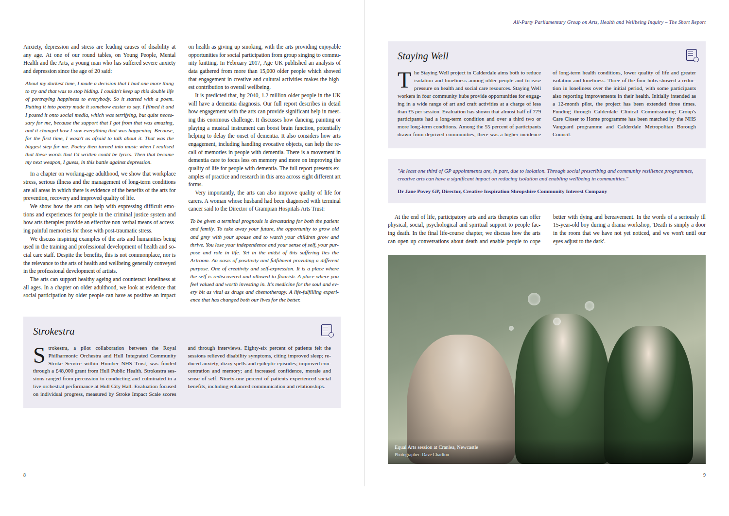Anxiety, depression and stress are leading causes of disability at any age. At one of our round tables, on Young People, Mental Health and the Arts, a young man who has suffered severe anxiety and depression since the age of 20 said:
About my darkest time, I made a decision that I had one more thing to try and that was to stop hiding. I couldn't keep up this double life of portraying happiness to everybody. So it started with a poem. Putting it into poetry made it somehow easier to say. I filmed it and I posted it onto social media, which was terrifying, but quite necessary for me, because the support that I got from that was amazing, and it changed how I saw everything that was happening. Because, for the first time, I wasn't as afraid to talk about it. That was the biggest step for me. Poetry then turned into music when I realised that these words that I'd written could be lyrics. Then that became my next weapon, I guess, in this battle against depression.
In a chapter on working-age adulthood, we show that workplace stress, serious illness and the management of long-term conditions are all areas in which there is evidence of the benefits of the arts for prevention, recovery and improved quality of life.
We show how the arts can help with expressing difficult emotions and experiences for people in the criminal justice system and how arts therapies provide an effective non-verbal means of accessing painful memories for those with post-traumatic stress.
We discuss inspiring examples of the arts and humanities being used in the training and professional development of health and social care staff. Despite the benefits, this is not commonplace, nor is the relevance to the arts of health and wellbeing generally conveyed in the professional development of artists.
The arts can support healthy ageing and counteract loneliness at all ages. In a chapter on older adulthood, we look at evidence that social participation by older people can have as positive an impact on health as giving up smoking, with the arts providing enjoyable opportunities for social participation from group singing to community knitting. In February 2017, Age UK published an analysis of data gathered from more than 15,000 older people which showed that engagement in creative and cultural activities makes the highest contribution to overall wellbeing.
It is predicted that, by 2040, 1.2 million older people in the UK will have a dementia diagnosis. Our full report describes in detail how engagement with the arts can provide significant help in meeting this enormous challenge. It discusses how dancing, painting or playing a musical instrument can boost brain function, potentially helping to delay the onset of dementia. It also considers how arts engagement, including handling evocative objects, can help the recall of memories in people with dementia. There is a movement in dementia care to focus less on memory and more on improving the quality of life for people with dementia. The full report presents examples of practice and research in this area across eight different art forms.
Very importantly, the arts can also improve quality of life for carers. A woman whose husband had been diagnosed with terminal cancer said to the Director of Grampian Hospitals Arts Trust:
To be given a terminal prognosis is devastating for both the patient and family. To take away your future, the opportunity to grow old and grey with your spouse and to watch your children grow and thrive. You lose your independence and your sense of self, your purpose and role in life. Yet in the midst of this suffering lies the Artroom. An oasis of positivity and fulfilment providing a different purpose. One of creativity and self-expression. It is a place where the self is rediscovered and allowed to flourish. A place where you feel valued and worth investing in. It's medicine for the soul and every bit as vital as drugs and chemotherapy. A life-fulfilling experience that has changed both our lives for the better.
Strokestra
Strokestra, a pilot collaboration between the Royal Philharmonic Orchestra and Hull Integrated Community Stroke Service within Humber NHS Trust, was funded through a £48,000 grant from Hull Public Health. Strokestra sessions ranged from percussion to conducting and culminated in a live orchestral performance at Hull City Hall. Evaluation focused on individual progress, measured by Stroke Impact Scale scores and through interviews. Eighty-six percent of patients felt the sessions relieved disability symptoms, citing improved sleep; reduced anxiety, dizzy spells and epileptic episodes; improved concentration and memory; and increased confidence, morale and sense of self. Ninety-one percent of patients experienced social benefits, including enhanced communication and relationships.
8
All-Party Parliamentary Group on Arts, Health and Wellbeing Inquiry – The Short Report
Staying Well
The Staying Well project in Calderdale aims both to reduce isolation and loneliness among older people and to ease pressure on health and social care resources. Staying Well workers in four community hubs provide opportunities for engaging in a wide range of art and craft activities at a charge of less than £5 per session. Evaluation has shown that almost half of 779 participants had a long-term condition and over a third two or more long-term conditions. Among the 55 percent of participants drawn from deprived communities, there was a higher incidence of long-term health conditions, lower quality of life and greater isolation and loneliness. Three of the four hubs showed a reduction in loneliness over the initial period, with some participants also reporting improvements in their health. Initially intended as a 12-month pilot, the project has been extended three times. Funding through Calderdale Clinical Commissioning Group's Care Closer to Home programme has been matched by the NHS Vanguard programme and Calderdale Metropolitan Borough Council.
"At least one third of GP appointments are, in part, due to isolation. Through social prescribing and community resilience programmes, creative arts can have a significant impact on reducing isolation and enabling wellbeing in communities."
Dr Jane Povey GP, Director, Creative Inspiration Shropshire Community Interest Company
At the end of life, participatory arts and arts therapies can offer physical, social, psychological and spiritual support to people facing death. In the final life-course chapter, we discuss how the arts can open up conversations about death and enable people to cope better with dying and bereavement. In the words of a seriously ill 15-year-old boy during a drama workshop, 'Death is simply a door in the room that we have not yet noticed, and we won't until our eyes adjust to the dark'.
Equal Arts session at Cranlea, Newcastle
Photographer: Dave Charlton
9